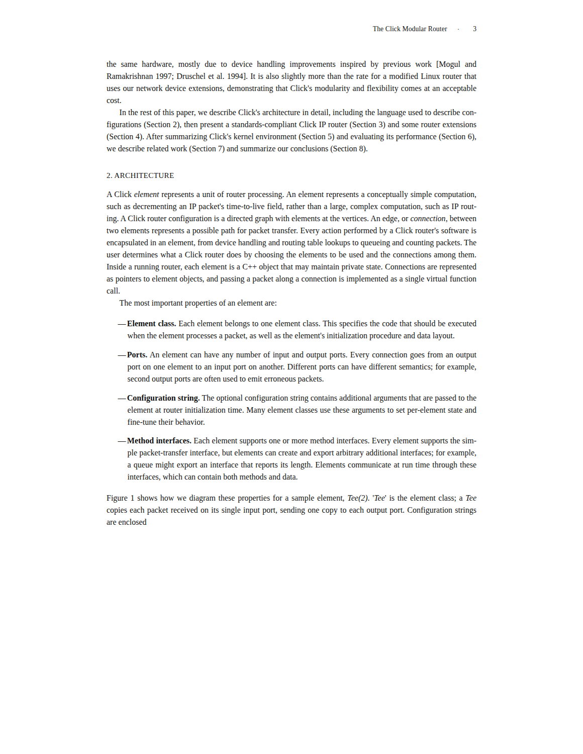The Click Modular Router · 3
the same hardware, mostly due to device handling improvements inspired by previous work [Mogul and Ramakrishnan 1997; Druschel et al. 1994]. It is also slightly more than the rate for a modified Linux router that uses our network device extensions, demonstrating that Click's modularity and flexibility comes at an acceptable cost.
In the rest of this paper, we describe Click's architecture in detail, including the language used to describe configurations (Section 2), then present a standards-compliant Click IP router (Section 3) and some router extensions (Section 4). After summarizing Click's kernel environment (Section 5) and evaluating its performance (Section 6), we describe related work (Section 7) and summarize our conclusions (Section 8).
2. ARCHITECTURE
A Click element represents a unit of router processing. An element represents a conceptually simple computation, such as decrementing an IP packet's time-to-live field, rather than a large, complex computation, such as IP routing. A Click router configuration is a directed graph with elements at the vertices. An edge, or connection, between two elements represents a possible path for packet transfer. Every action performed by a Click router's software is encapsulated in an element, from device handling and routing table lookups to queueing and counting packets. The user determines what a Click router does by choosing the elements to be used and the connections among them. Inside a running router, each element is a C++ object that may maintain private state. Connections are represented as pointers to element objects, and passing a packet along a connection is implemented as a single virtual function call.
The most important properties of an element are:
Element class. Each element belongs to one element class. This specifies the code that should be executed when the element processes a packet, as well as the element's initialization procedure and data layout.
Ports. An element can have any number of input and output ports. Every connection goes from an output port on one element to an input port on another. Different ports can have different semantics; for example, second output ports are often used to emit erroneous packets.
Configuration string. The optional configuration string contains additional arguments that are passed to the element at router initialization time. Many element classes use these arguments to set per-element state and fine-tune their behavior.
Method interfaces. Each element supports one or more method interfaces. Every element supports the simple packet-transfer interface, but elements can create and export arbitrary additional interfaces; for example, a queue might export an interface that reports its length. Elements communicate at run time through these interfaces, which can contain both methods and data.
Figure 1 shows how we diagram these properties for a sample element, Tee(2). 'Tee' is the element class; a Tee copies each packet received on its single input port, sending one copy to each output port. Configuration strings are enclosed